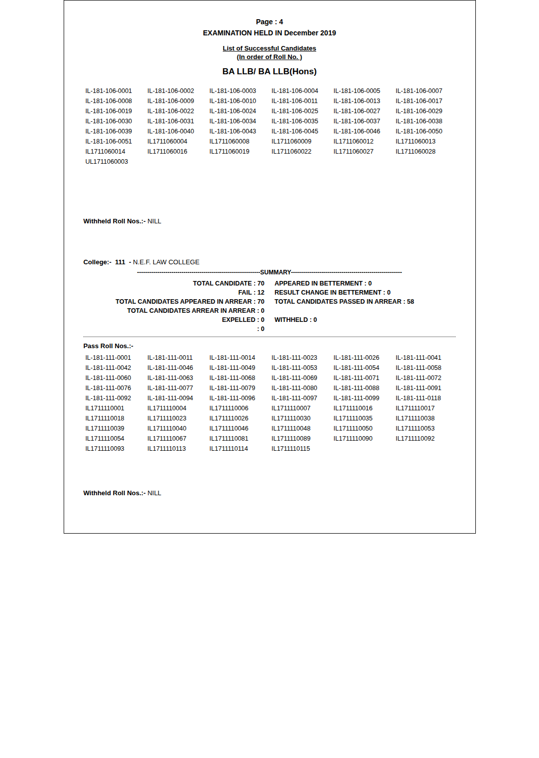Page : 4
EXAMINATION HELD IN December 2019
List of Successful Candidates
(In order of Roll No. )
BA LLB/ BA LLB(Hons)
| IL-181-106-0001 | IL-181-106-0002 | IL-181-106-0003 | IL-181-106-0004 | IL-181-106-0005 | IL-181-106-0007 |
| IL-181-106-0008 | IL-181-106-0009 | IL-181-106-0010 | IL-181-106-0011 | IL-181-106-0013 | IL-181-106-0017 |
| IL-181-106-0019 | IL-181-106-0022 | IL-181-106-0024 | IL-181-106-0025 | IL-181-106-0027 | IL-181-106-0029 |
| IL-181-106-0030 | IL-181-106-0031 | IL-181-106-0034 | IL-181-106-0035 | IL-181-106-0037 | IL-181-106-0038 |
| IL-181-106-0039 | IL-181-106-0040 | IL-181-106-0043 | IL-181-106-0045 | IL-181-106-0046 | IL-181-106-0050 |
| IL-181-106-0051 | IL1711060004 | IL1711060008 | IL1711060009 | IL1711060012 | IL1711060013 |
| IL1711060014 | IL1711060016 | IL1711060019 | IL1711060022 | IL1711060027 | IL1711060028 |
| UL1711060003 | | | | | |
Withheld Roll Nos.:- NILL
College:- 111 - N.E.F. LAW COLLEGE
-------------------------------------------------------------SUMMARY-------------------------------------------------------
| TOTAL CANDIDATE : 70 | APPEARED IN BETTERMENT : 0 |
| FAIL : 12 | RESULT CHANGE IN BETTERMENT : 0 |
| TOTAL CANDIDATES APPEARED IN ARREAR : 70 | TOTAL CANDIDATES PASSED IN ARREAR : 58 |
| TOTAL CANDIDATES ARREAR IN ARREAR : 0 | |
| EXPELLED : 0 | WITHHELD : 0 |
| : 0 | |
Pass Roll Nos.:-
| IL-181-111-0001 | IL-181-111-0011 | IL-181-111-0014 | IL-181-111-0023 | IL-181-111-0026 | IL-181-111-0041 |
| IL-181-111-0042 | IL-181-111-0046 | IL-181-111-0049 | IL-181-111-0053 | IL-181-111-0054 | IL-181-111-0058 |
| IL-181-111-0060 | IL-181-111-0063 | IL-181-111-0068 | IL-181-111-0069 | IL-181-111-0071 | IL-181-111-0072 |
| IL-181-111-0076 | IL-181-111-0077 | IL-181-111-0079 | IL-181-111-0080 | IL-181-111-0088 | IL-181-111-0091 |
| IL-181-111-0092 | IL-181-111-0094 | IL-181-111-0096 | IL-181-111-0097 | IL-181-111-0099 | IL-181-111-0118 |
| IL1711110001 | IL1711110004 | IL1711110006 | IL1711110007 | IL1711110016 | IL1711110017 |
| IL1711110018 | IL1711110023 | IL1711110026 | IL1711110030 | IL1711110035 | IL1711110038 |
| IL1711110039 | IL1711110040 | IL1711110046 | IL1711110048 | IL1711110050 | IL1711110053 |
| IL1711110054 | IL1711110067 | IL1711110081 | IL1711110089 | IL1711110090 | IL1711110092 |
| IL1711110093 | IL1711110113 | IL1711110114 | IL1711110115 | | |
Withheld Roll Nos.:- NILL